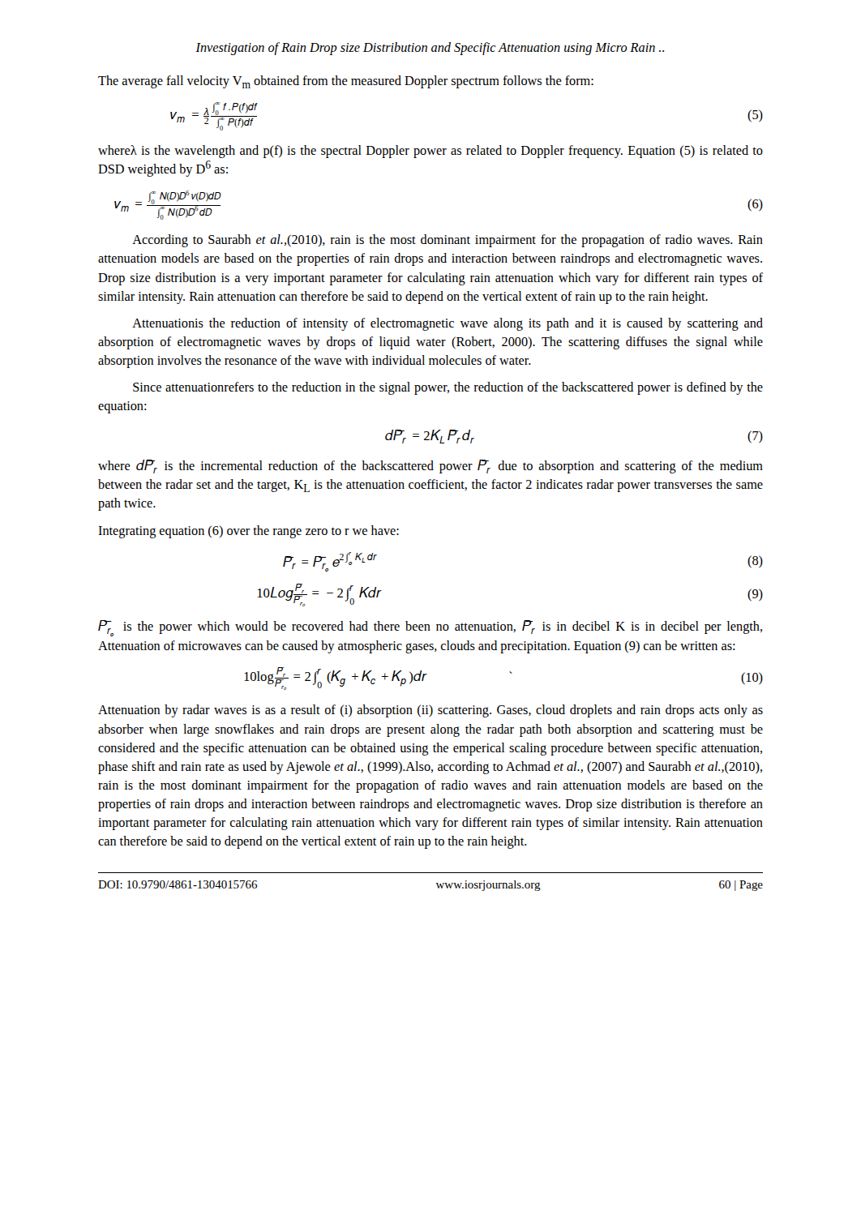Investigation of Rain Drop size Distribution and Specific Attenuation using Micro Rain ..
The average fall velocity Vm obtained from the measured Doppler spectrum follows the form:
(5)
vm = λ2 ∫0∞ f.P(f)df ∫0∞ P(f)df
whereλ is the wavelength and p(f) is the spectral Doppler power as related to Doppler frequency. Equation (5) is related to DSD weighted by D6 as:
(6)
vm = ∫0∞ N(D) D6 v(D)dD ∫0∞ N(D) D6 dD
According to Saurabh et al.,(2010), rain is the most dominant impairment for the propagation of radio waves. Rain attenuation models are based on the properties of rain drops and interaction between raindrops and electromagnetic waves. Drop size distribution is a very important parameter for calculating rain attenuation which vary for different rain types of similar intensity. Rain attenuation can therefore be said to depend on the vertical extent of rain up to the rain height.
Attenuationis the reduction of intensity of electromagnetic wave along its path and it is caused by scattering and absorption of electromagnetic waves by drops of liquid water (Robert, 2000). The scattering diffuses the signal while absorption involves the resonance of the wave with individual molecules of water.
Since attenuationrefers to the reduction in the signal power, the reduction of the backscattered power is defined by the equation:
(7)
d Pr¯ = 2 KL Pr¯ d r
where dPr¯ is the incremental reduction of the backscattered power Pr¯ due to absorption and scattering of the medium between the radar set and the target, KL is the attenuation coefficient, the factor 2 indicates radar power transverses the same path twice.
Integrating equation (6) over the range zero to r we have:
(8)
Pr¯ = Pro¯ e 2 ∫or KLdr
(9)
10 Log Pr¯ Pro¯ = −2 ∫0r Kdr
Pro¯ is the power which would be recovered had there been no attenuation, Pr¯ is in decibel K is in decibel per length, Attenuation of microwaves can be caused by atmospheric gases, clouds and precipitation. Equation (9) can be written as:
(10)
10 log Pr¯ Pro¯ = 2 ∫0r ( Kg + Kc + Kp ) dr `
Attenuation by radar waves is as a result of (i) absorption (ii) scattering. Gases, cloud droplets and rain drops acts only as absorber when large snowflakes and rain drops are present along the radar path both absorption and scattering must be considered and the specific attenuation can be obtained using the emperical scaling procedure between specific attenuation, phase shift and rain rate as used by Ajewole et al., (1999).Also, according to Achmad et al., (2007) and Saurabh et al.,(2010), rain is the most dominant impairment for the propagation of radio waves and rain attenuation models are based on the properties of rain drops and interaction between raindrops and electromagnetic waves. Drop size distribution is therefore an important parameter for calculating rain attenuation which vary for different rain types of similar intensity. Rain attenuation can therefore be said to depend on the vertical extent of rain up to the rain height.
DOI: 10.9790/4861-1304015766 www.iosrjournals.org 60 | Page